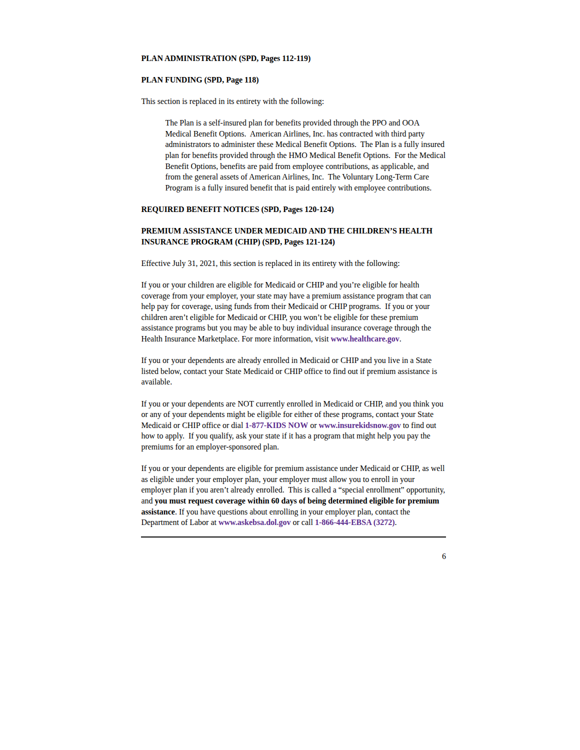PLAN ADMINISTRATION (SPD, Pages 112-119)
PLAN FUNDING (SPD, Page 118)
This section is replaced in its entirety with the following:
The Plan is a self-insured plan for benefits provided through the PPO and OOA Medical Benefit Options. American Airlines, Inc. has contracted with third party administrators to administer these Medical Benefit Options. The Plan is a fully insured plan for benefits provided through the HMO Medical Benefit Options. For the Medical Benefit Options, benefits are paid from employee contributions, as applicable, and from the general assets of American Airlines, Inc. The Voluntary Long-Term Care Program is a fully insured benefit that is paid entirely with employee contributions.
REQUIRED BENEFIT NOTICES (SPD, Pages 120-124)
PREMIUM ASSISTANCE UNDER MEDICAID AND THE CHILDREN’S HEALTH INSURANCE PROGRAM (CHIP) (SPD, Pages 121-124)
Effective July 31, 2021, this section is replaced in its entirety with the following:
If you or your children are eligible for Medicaid or CHIP and you’re eligible for health coverage from your employer, your state may have a premium assistance program that can help pay for coverage, using funds from their Medicaid or CHIP programs. If you or your children aren’t eligible for Medicaid or CHIP, you won’t be eligible for these premium assistance programs but you may be able to buy individual insurance coverage through the Health Insurance Marketplace. For more information, visit www.healthcare.gov.
If you or your dependents are already enrolled in Medicaid or CHIP and you live in a State listed below, contact your State Medicaid or CHIP office to find out if premium assistance is available.
If you or your dependents are NOT currently enrolled in Medicaid or CHIP, and you think you or any of your dependents might be eligible for either of these programs, contact your State Medicaid or CHIP office or dial 1-877-KIDS NOW or www.insurekidsnow.gov to find out how to apply. If you qualify, ask your state if it has a program that might help you pay the premiums for an employer-sponsored plan.
If you or your dependents are eligible for premium assistance under Medicaid or CHIP, as well as eligible under your employer plan, your employer must allow you to enroll in your employer plan if you aren’t already enrolled. This is called a “special enrollment” opportunity, and you must request coverage within 60 days of being determined eligible for premium assistance. If you have questions about enrolling in your employer plan, contact the Department of Labor at www.askebsa.dol.gov or call 1-866-444-EBSA (3272).
6